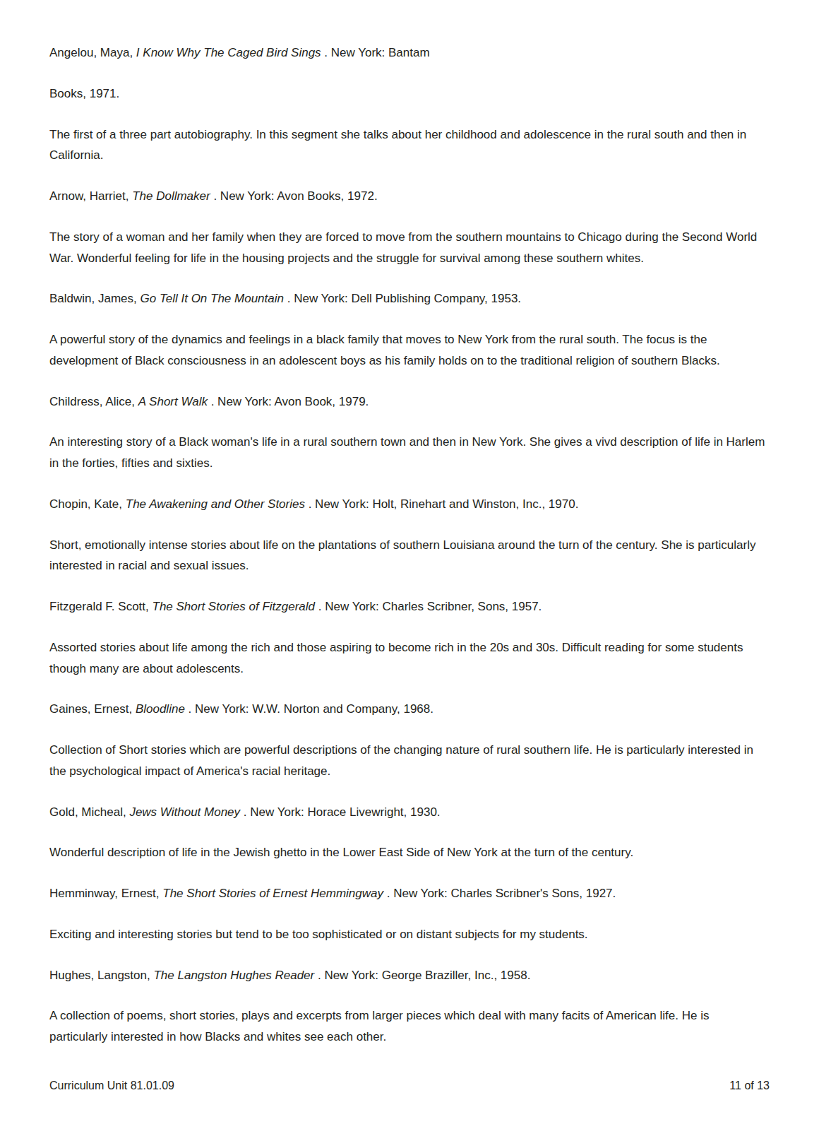Angelou, Maya, I Know Why The Caged Bird Sings . New York: Bantam
Books, 1971.
The first of a three part autobiography. In this segment she talks about her childhood and adolescence in the rural south and then in California.
Arnow, Harriet, The Dollmaker . New York: Avon Books, 1972.
The story of a woman and her family when they are forced to move from the southern mountains to Chicago during the Second World War. Wonderful feeling for life in the housing projects and the struggle for survival among these southern whites.
Baldwin, James, Go Tell It On The Mountain . New York: Dell Publishing Company, 1953.
A powerful story of the dynamics and feelings in a black family that moves to New York from the rural south. The focus is the development of Black consciousness in an adolescent boys as his family holds on to the traditional religion of southern Blacks.
Childress, Alice, A Short Walk . New York: Avon Book, 1979.
An interesting story of a Black woman's life in a rural southern town and then in New York. She gives a vivd description of life in Harlem in the forties, fifties and sixties.
Chopin, Kate, The Awakening and Other Stories . New York: Holt, Rinehart and Winston, Inc., 1970.
Short, emotionally intense stories about life on the plantations of southern Louisiana around the turn of the century. She is particularly interested in racial and sexual issues.
Fitzgerald F. Scott, The Short Stories of Fitzgerald . New York: Charles Scribner, Sons, 1957.
Assorted stories about life among the rich and those aspiring to become rich in the 20s and 30s. Difficult reading for some students though many are about adolescents.
Gaines, Ernest, Bloodline . New York: W.W. Norton and Company, 1968.
Collection of Short stories which are powerful descriptions of the changing nature of rural southern life. He is particularly interested in the psychological impact of America's racial heritage.
Gold, Micheal, Jews Without Money . New York: Horace Livewright, 1930.
Wonderful description of life in the Jewish ghetto in the Lower East Side of New York at the turn of the century.
Hemminway, Ernest, The Short Stories of Ernest Hemmingway . New York: Charles Scribner's Sons, 1927.
Exciting and interesting stories but tend to be too sophisticated or on distant subjects for my students.
Hughes, Langston, The Langston Hughes Reader . New York: George Braziller, Inc., 1958.
A collection of poems, short stories, plays and excerpts from larger pieces which deal with many facits of American life. He is particularly interested in how Blacks and whites see each other.
Curriculum Unit 81.01.09 11 of 13